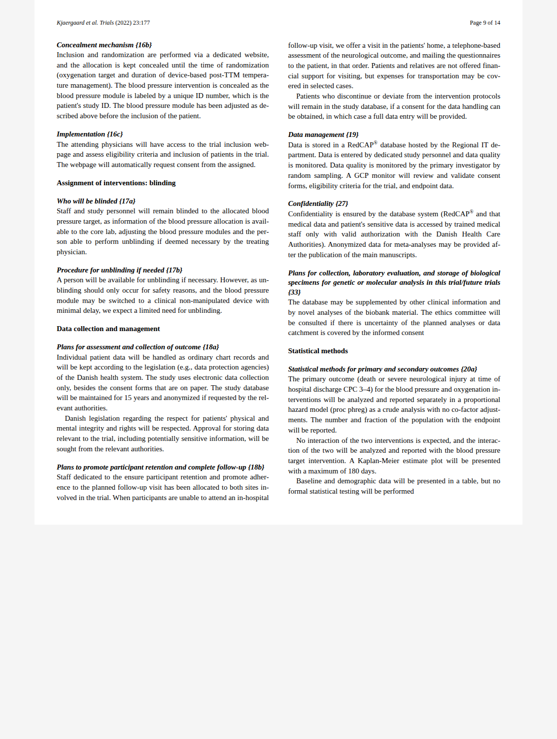Kjaergaard et al. Trials (2022) 23:177 Page 9 of 14
Concealment mechanism {16b}
Inclusion and randomization are performed via a dedicated website, and the allocation is kept concealed until the time of randomization (oxygenation target and duration of device-based post-TTM temperature management). The blood pressure intervention is concealed as the blood pressure module is labeled by a unique ID number, which is the patient's study ID. The blood pressure module has been adjusted as described above before the inclusion of the patient.
Implementation {16c}
The attending physicians will have access to the trial inclusion webpage and assess eligibility criteria and inclusion of patients in the trial. The webpage will automatically request consent from the assigned.
Assignment of interventions: blinding
Who will be blinded {17a}
Staff and study personnel will remain blinded to the allocated blood pressure target, as information of the blood pressure allocation is available to the core lab, adjusting the blood pressure modules and the person able to perform unblinding if deemed necessary by the treating physician.
Procedure for unblinding if needed {17b}
A person will be available for unblinding if necessary. However, as unblinding should only occur for safety reasons, and the blood pressure module may be switched to a clinical non-manipulated device with minimal delay, we expect a limited need for unblinding.
Data collection and management
Plans for assessment and collection of outcome {18a}
Individual patient data will be handled as ordinary chart records and will be kept according to the legislation (e.g., data protection agencies) of the Danish health system. The study uses electronic data collection only, besides the consent forms that are on paper. The study database will be maintained for 15 years and anonymized if requested by the relevant authorities.
Danish legislation regarding the respect for patients' physical and mental integrity and rights will be respected. Approval for storing data relevant to the trial, including potentially sensitive information, will be sought from the relevant authorities.
Plans to promote participant retention and complete follow-up {18b}
Staff dedicated to the ensure participant retention and promote adherence to the planned follow-up visit has been allocated to both sites involved in the trial. When participants are unable to attend an in-hospital follow-up visit, we offer a visit in the patients' home, a telephone-based assessment of the neurological outcome, and mailing the questionnaires to the patient, in that order. Patients and relatives are not offered financial support for visiting, but expenses for transportation may be covered in selected cases.
Patients who discontinue or deviate from the intervention protocols will remain in the study database, if a consent for the data handling can be obtained, in which case a full data entry will be provided.
Data management {19}
Data is stored in a RedCAP® database hosted by the Regional IT department. Data is entered by dedicated study personnel and data quality is monitored. Data quality is monitored by the primary investigator by random sampling. A GCP monitor will review and validate consent forms, eligibility criteria for the trial, and endpoint data.
Confidentiality {27}
Confidentiality is ensured by the database system (RedCAP® and that medical data and patient's sensitive data is accessed by trained medical staff only with valid authorization with the Danish Health Care Authorities). Anonymized data for meta-analyses may be provided after the publication of the main manuscripts.
Plans for collection, laboratory evaluation, and storage of biological specimens for genetic or molecular analysis in this trial/future trials {33}
The database may be supplemented by other clinical information and by novel analyses of the biobank material. The ethics committee will be consulted if there is uncertainty of the planned analyses or data catchment is covered by the informed consent
Statistical methods
Statistical methods for primary and secondary outcomes {20a}
The primary outcome (death or severe neurological injury at time of hospital discharge CPC 3–4) for the blood pressure and oxygenation interventions will be analyzed and reported separately in a proportional hazard model (proc phreg) as a crude analysis with no co-factor adjustments. The number and fraction of the population with the endpoint will be reported.
No interaction of the two interventions is expected, and the interaction of the two will be analyzed and reported with the blood pressure target intervention. A Kaplan-Meier estimate plot will be presented with a maximum of 180 days.
Baseline and demographic data will be presented in a table, but no formal statistical testing will be performed